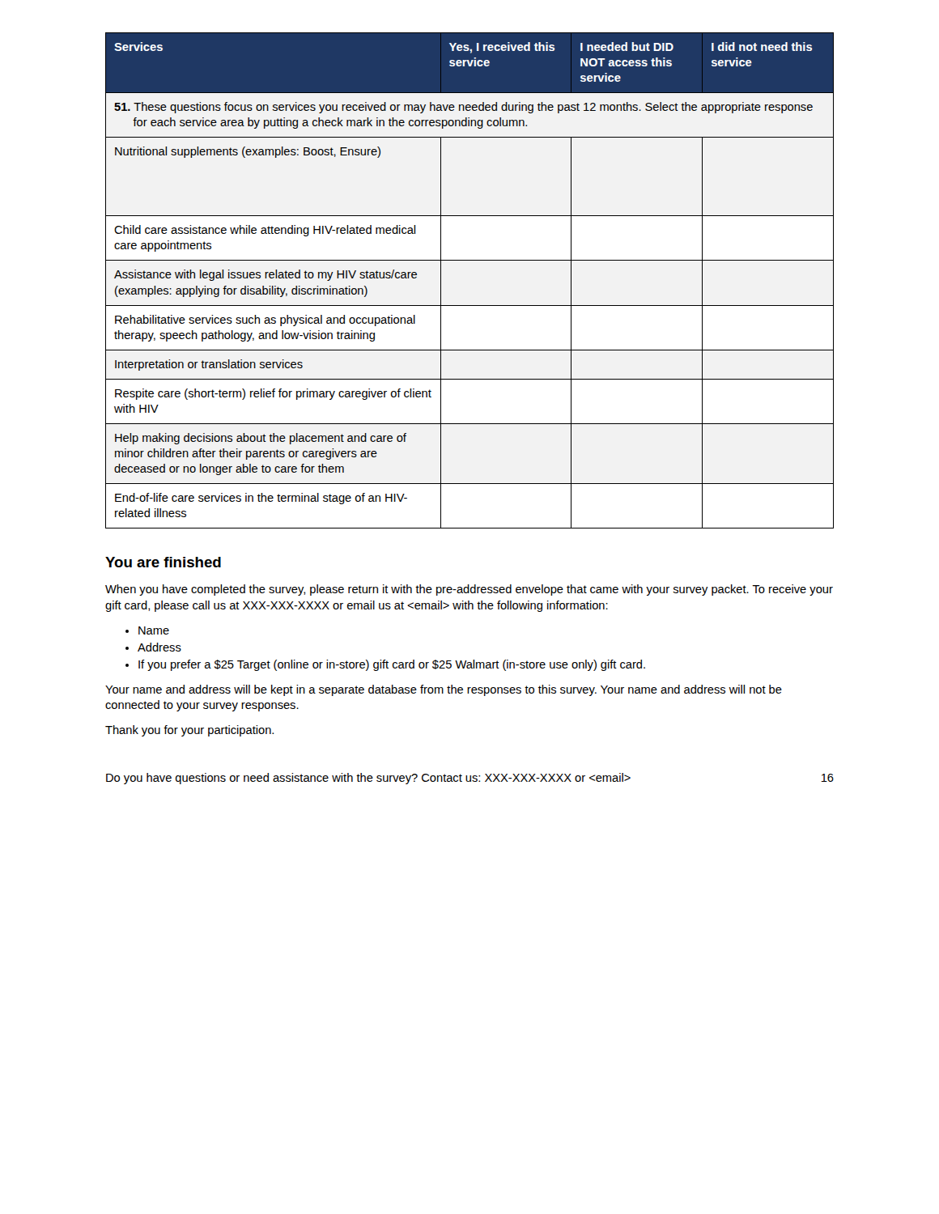| 51. These questions focus on services you received or may have needed during the past 12 months. Select the appropriate response for each service area by putting a check mark in the corresponding column. |
| Services | Yes, I received this service | I needed but DID NOT access this service | I did not need this service |
| Nutritional supplements (examples: Boost, Ensure) | | | |
| Child care assistance while attending HIV-related medical care appointments | | | |
| Assistance with legal issues related to my HIV status/care (examples: applying for disability, discrimination) | | | |
| Rehabilitative services such as physical and occupational therapy, speech pathology, and low-vision training | | | |
| Interpretation or translation services | | | |
| Respite care (short-term) relief for primary caregiver of client with HIV | | | |
| Help making decisions about the placement and care of minor children after their parents or caregivers are deceased or no longer able to care for them | | | |
| End-of-life care services in the terminal stage of an HIV-related illness | | | |
You are finished
When you have completed the survey, please return it with the pre-addressed envelope that came with your survey packet. To receive your gift card, please call us at XXX-XXX-XXXX or email us at <email> with the following information:
Name
Address
If you prefer a $25 Target (online or in-store) gift card or $25 Walmart (in-store use only) gift card.
Your name and address will be kept in a separate database from the responses to this survey. Your name and address will not be connected to your survey responses.
Thank you for your participation.
Do you have questions or need assistance with the survey? Contact us: XXX-XXX-XXXX or <email> 16